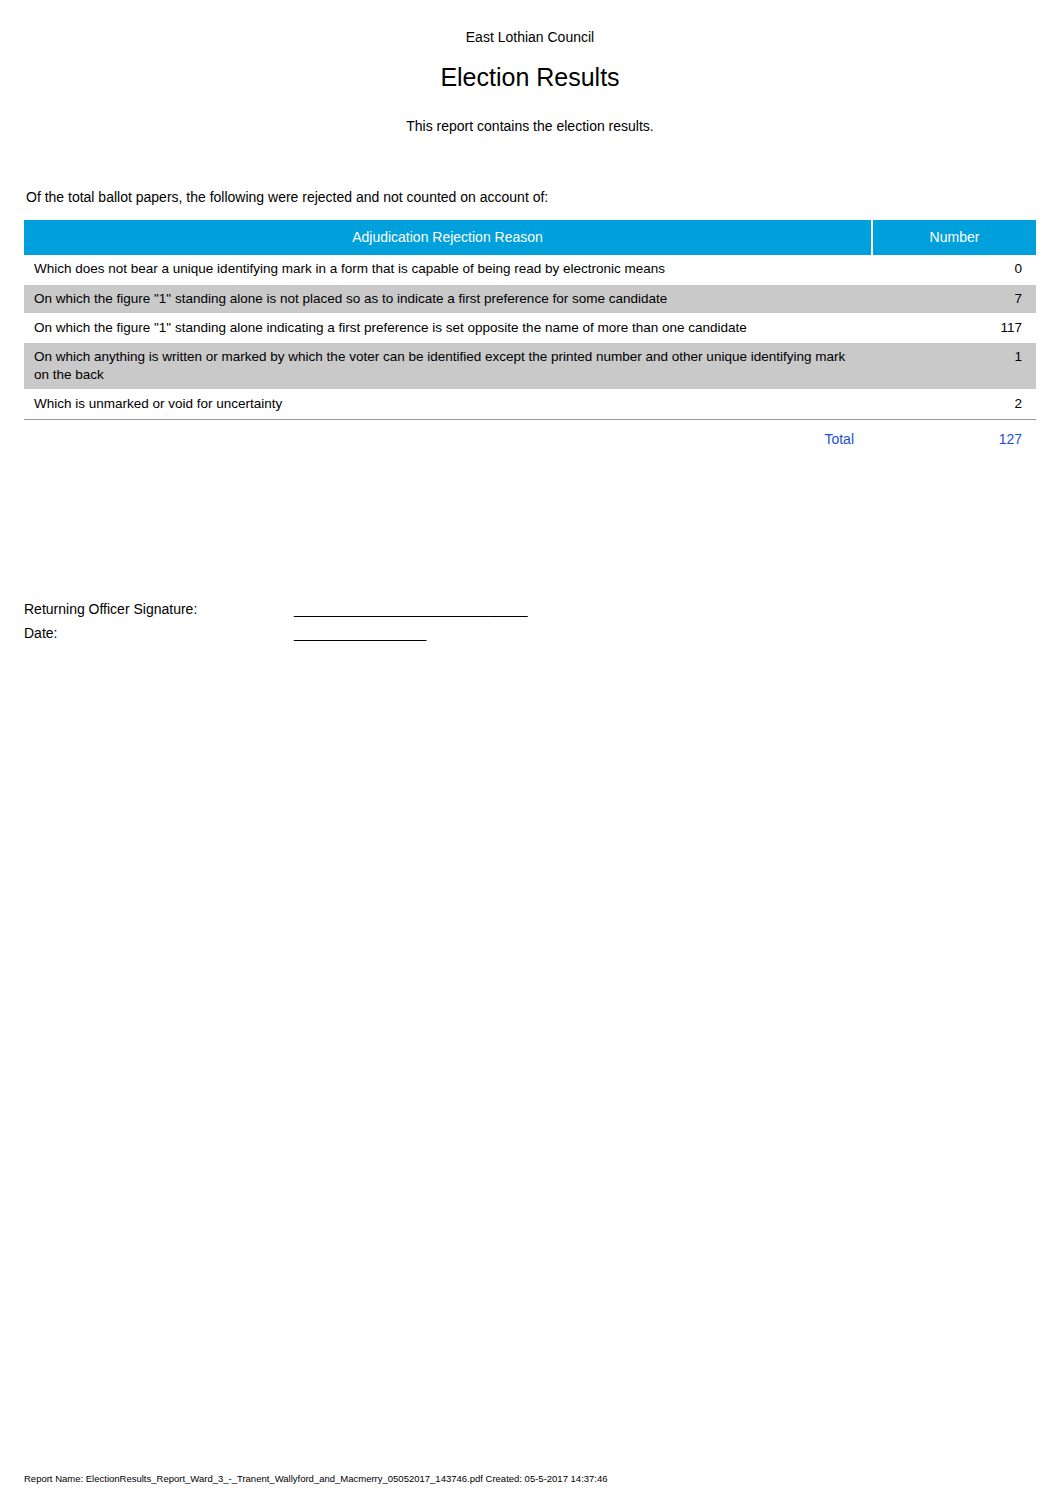East Lothian Council
Election Results
This report contains the election results.
Of the total ballot papers, the following were rejected and not counted on account of:
| Adjudication Rejection Reason | Number |
| --- | --- |
| Which does not bear a unique identifying mark in a form that is capable of being read by electronic means | 0 |
| On which the figure "1" standing alone is not placed so as to indicate a first preference for some candidate | 7 |
| On which the figure "1" standing alone indicating a first preference is set opposite the name of more than one candidate | 117 |
| On which anything is written or marked by which the voter can be identified except the printed number and other unique identifying mark on the back | 1 |
| Which is unmarked or void for uncertainty | 2 |
| Total | 127 |
Returning Officer Signature:
______________________________
Date:
_________________
Report Name: ElectionResults_Report_Ward_3_-_Tranent_Wallyford_and_Macmerry_05052017_143746.pdf Created: 05-5-2017 14:37:46